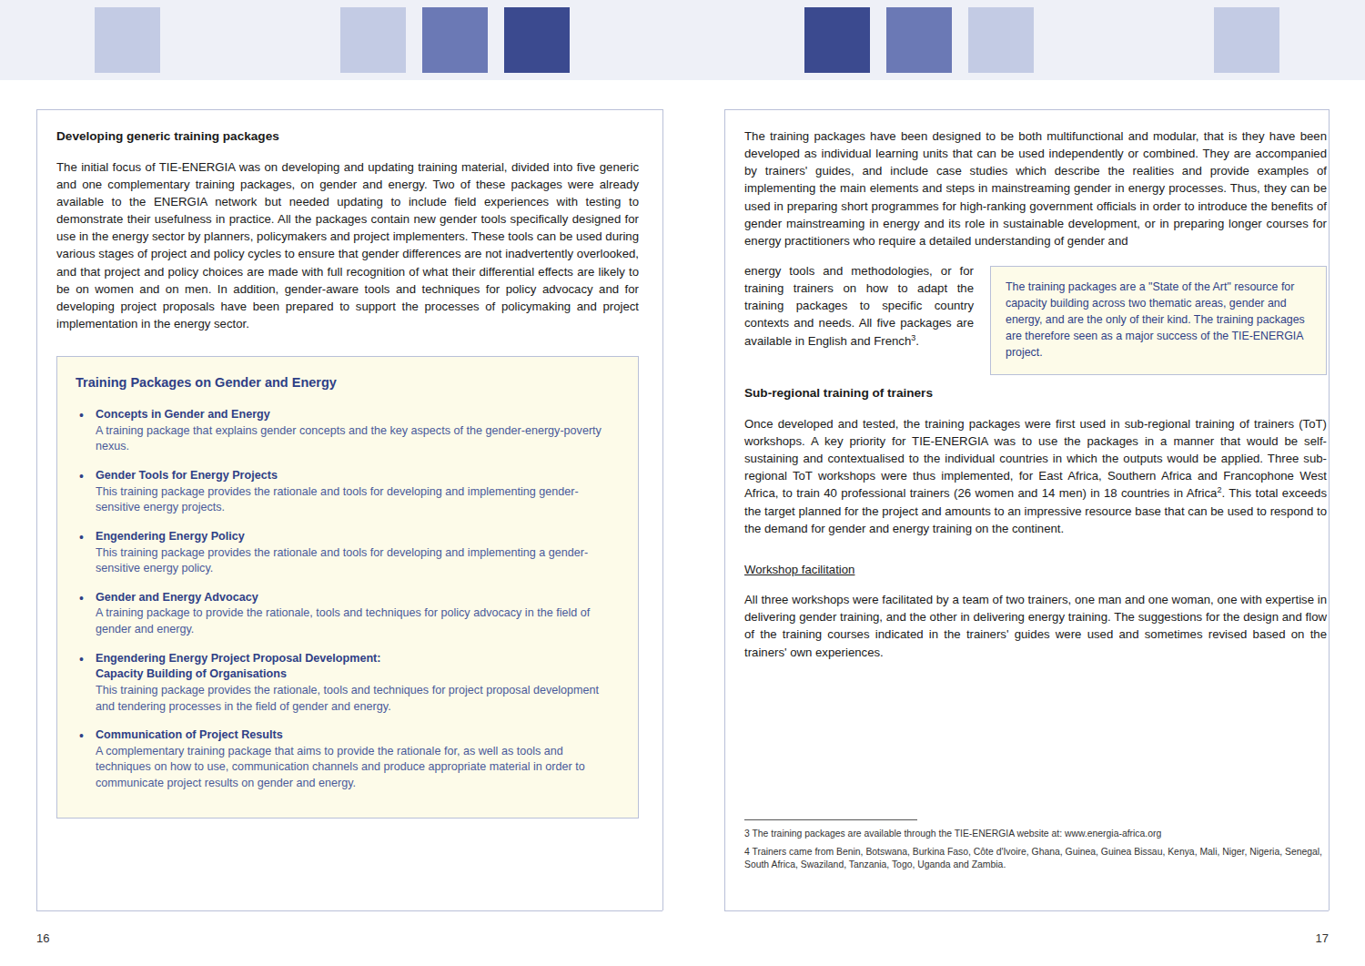Developing generic training packages
The initial focus of TIE-ENERGIA was on developing and updating training material, divided into five generic and one complementary training packages, on gender and energy. Two of these packages were already available to the ENERGIA network but needed updating to include field experiences with testing to demonstrate their usefulness in practice. All the packages contain new gender tools specifically designed for use in the energy sector by planners, policymakers and project implementers. These tools can be used during various stages of project and policy cycles to ensure that gender differences are not inadvertently overlooked, and that project and policy choices are made with full recognition of what their differential effects are likely to be on women and on men. In addition, gender-aware tools and techniques for policy advocacy and for developing project proposals have been prepared to support the processes of policymaking and project implementation in the energy sector.
Training Packages on Gender and Energy
Concepts in Gender and Energy A training package that explains gender concepts and the key aspects of the gender-energy-poverty nexus.
Gender Tools for Energy Projects This training package provides the rationale and tools for developing and implementing gender-sensitive energy projects.
Engendering Energy Policy This training package provides the rationale and tools for developing and implementing a gender-sensitive energy policy.
Gender and Energy Advocacy A training package to provide the rationale, tools and techniques for policy advocacy in the field of gender and energy.
Engendering Energy Project Proposal Development:
Capacity Building of Organisations This training package provides the rationale, tools and techniques for project proposal development and tendering processes in the field of gender and energy.
Communication of Project Results A complementary training package that aims to provide the rationale for, as well as tools and techniques on how to use, communication channels and produce appropriate material in order to communicate project results on gender and energy.
The training packages have been designed to be both multifunctional and modular, that is they have been developed as individual learning units that can be used independently or combined. They are accompanied by trainers' guides, and include case studies which describe the realities and provide examples of implementing the main elements and steps in mainstreaming gender in energy processes. Thus, they can be used in preparing short programmes for high-ranking government officials in order to introduce the benefits of gender mainstreaming in energy and its role in sustainable development, or in preparing longer courses for energy practitioners who require a detailed understanding of gender and
The training packages are a "State of the Art" resource for capacity building across two thematic areas, gender and energy, and are the only of their kind. The training packages are therefore seen as a major success of the TIE-ENERGIA project.
energy tools and methodologies, or for training trainers on how to adapt the training packages to specific country contexts and needs. All five packages are available in English and French3.
Sub-regional training of trainers
Once developed and tested, the training packages were first used in sub-regional training of trainers (ToT) workshops. A key priority for TIE-ENERGIA was to use the packages in a manner that would be self-sustaining and contextualised to the individual countries in which the outputs would be applied. Three sub-regional ToT workshops were thus implemented, for East Africa, Southern Africa and Francophone West Africa, to train 40 professional trainers (26 women and 14 men) in 18 countries in Africa2. This total exceeds the target planned for the project and amounts to an impressive resource base that can be used to respond to the demand for gender and energy training on the continent.
Workshop facilitation
All three workshops were facilitated by a team of two trainers, one man and one woman, one with expertise in delivering gender training, and the other in delivering energy training. The suggestions for the design and flow of the training courses indicated in the trainers' guides were used and sometimes revised based on the trainers' own experiences.
3 The training packages are available through the TIE-ENERGIA website at: www.energia-africa.org
4 Trainers came from Benin, Botswana, Burkina Faso, Côte d'Ivoire, Ghana, Guinea, Guinea Bissau, Kenya, Mali, Niger, Nigeria, Senegal, South Africa, Swaziland, Tanzania, Togo, Uganda and Zambia.
16
17